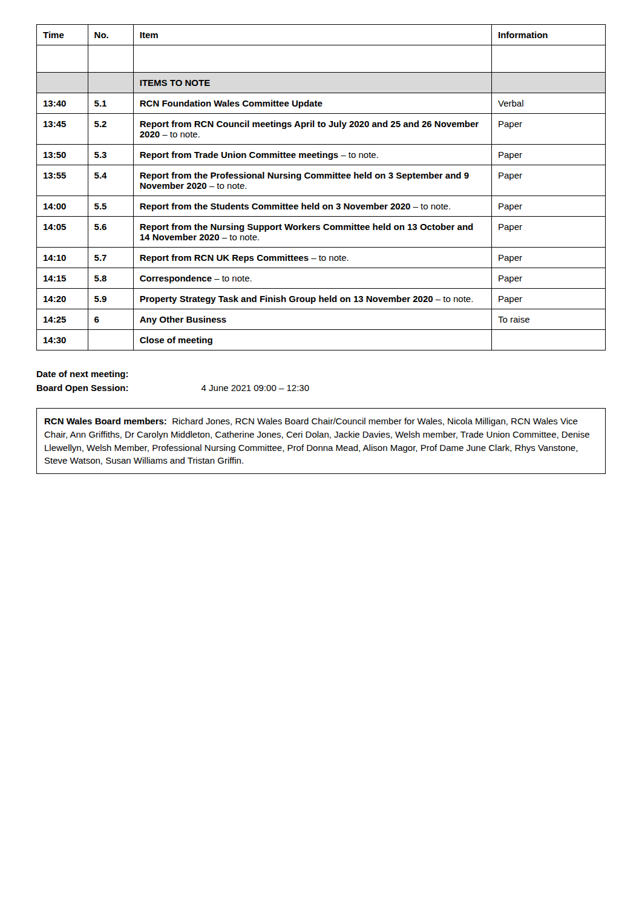| Time | No. | Item | Information |
| --- | --- | --- | --- |
| | | ITEMS TO NOTE | |
| 13:40 | 5.1 | RCN Foundation Wales Committee Update | Verbal |
| 13:45 | 5.2 | Report from RCN Council meetings April to July 2020 and 25 and 26 November 2020 – to note. | Paper |
| 13:50 | 5.3 | Report from Trade Union Committee meetings – to note. | Paper |
| 13:55 | 5.4 | Report from the Professional Nursing Committee held on 3 September and 9 November 2020 – to note. | Paper |
| 14:00 | 5.5 | Report from the Students Committee held on 3 November 2020 – to note. | Paper |
| 14:05 | 5.6 | Report from the Nursing Support Workers Committee held on 13 October and 14 November 2020 – to note. | Paper |
| 14:10 | 5.7 | Report from RCN UK Reps Committees – to note. | Paper |
| 14:15 | 5.8 | Correspondence – to note. | Paper |
| 14:20 | 5.9 | Property Strategy Task and Finish Group held on 13 November 2020 – to note. | Paper |
| 14:25 | 6 | Any Other Business | To raise |
| 14:30 | | Close of meeting | |
Date of next meeting:
Board Open Session: 4 June 2021 09:00 – 12:30
RCN Wales Board members: Richard Jones, RCN Wales Board Chair/Council member for Wales, Nicola Milligan, RCN Wales Vice Chair, Ann Griffiths, Dr Carolyn Middleton, Catherine Jones, Ceri Dolan, Jackie Davies, Welsh member, Trade Union Committee, Denise Llewellyn, Welsh Member, Professional Nursing Committee, Prof Donna Mead, Alison Magor, Prof Dame June Clark, Rhys Vanstone, Steve Watson, Susan Williams and Tristan Griffin.